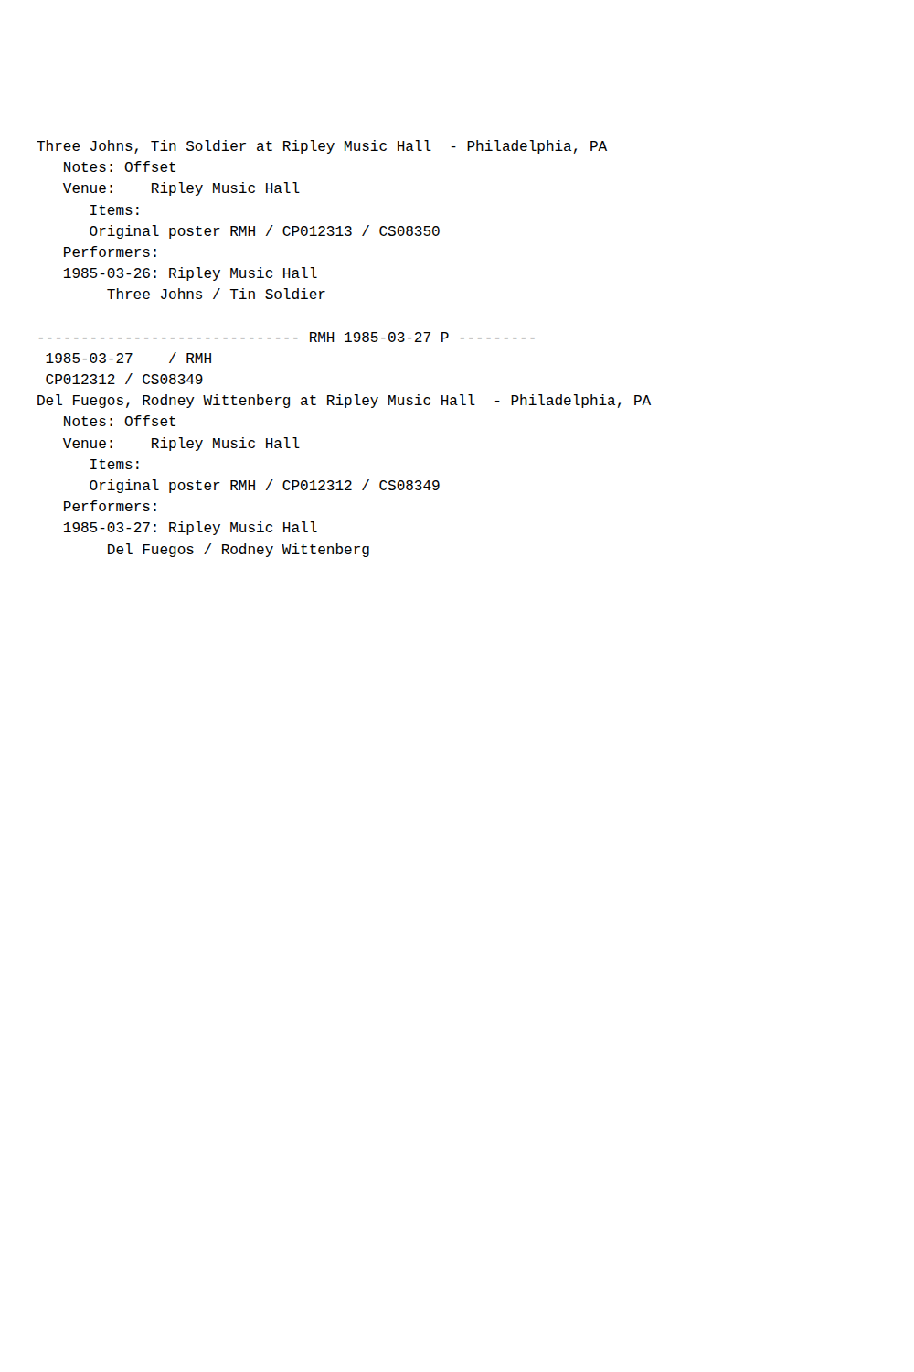Three Johns, Tin Soldier at Ripley Music Hall  - Philadelphia, PA
   Notes: Offset
   Venue:    Ripley Music Hall
      Items:
      Original poster RMH / CP012313 / CS08350
   Performers:
   1985-03-26: Ripley Music Hall
        Three Johns / Tin Soldier

------------------------------ RMH 1985-03-27 P ---------
 1985-03-27    / RMH 
 CP012312 / CS08349
Del Fuegos, Rodney Wittenberg at Ripley Music Hall  - Philadelphia, PA
   Notes: Offset
   Venue:    Ripley Music Hall
      Items:
      Original poster RMH / CP012312 / CS08349
   Performers:
   1985-03-27: Ripley Music Hall
        Del Fuegos / Rodney Wittenberg